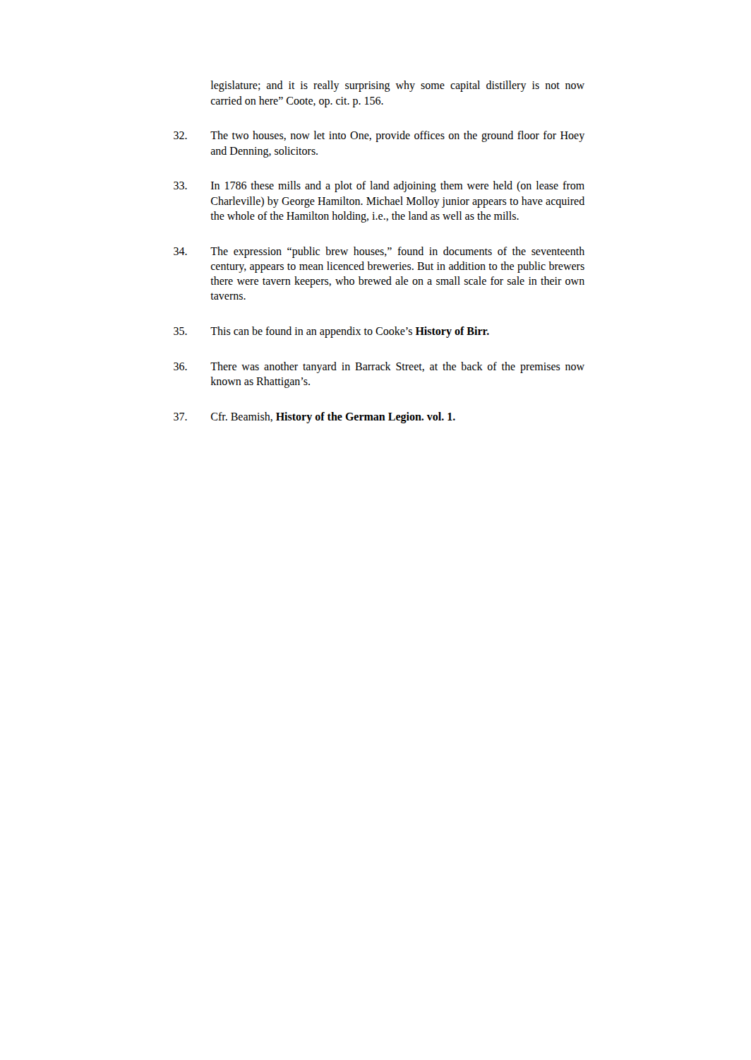legislature; and it is really surprising why some capital distillery is not now carried on here” Coote, op. cit. p. 156.
32. The two houses, now let into One, provide offices on the ground floor for Hoey and Denning, solicitors.
33. In 1786 these mills and a plot of land adjoining them were held (on lease from Charleville) by George Hamilton. Michael Molloy junior appears to have acquired the whole of the Hamilton holding, i.e., the land as well as the mills.
34. The expression “public brew houses,” found in documents of the seventeenth century, appears to mean licenced breweries. But in addition to the public brewers there were tavern keepers, who brewed ale on a small scale for sale in their own taverns.
35. This can be found in an appendix to Cooke’s History of Birr.
36. There was another tanyard in Barrack Street, at the back of the premises now known as Rhattigan’s.
37. Cfr. Beamish, History of the German Legion. vol. 1.